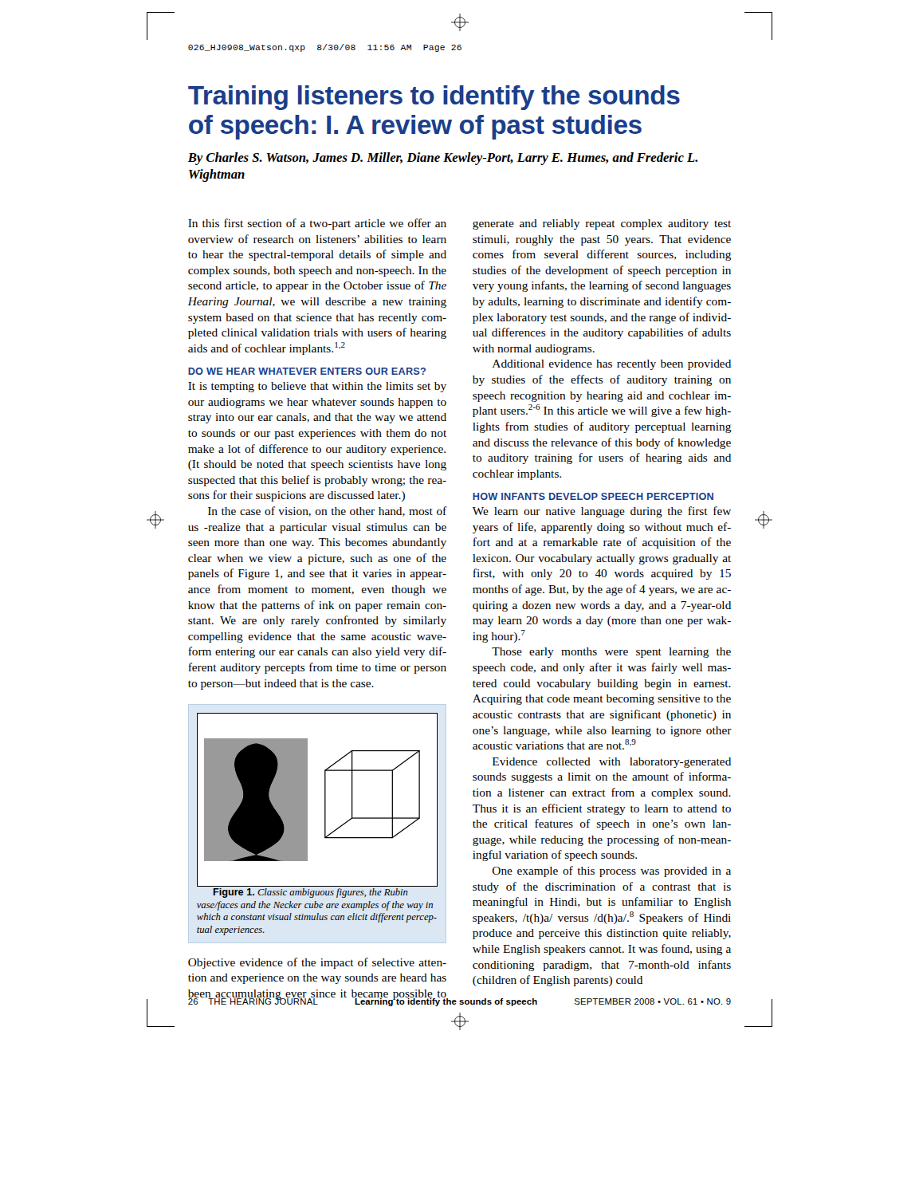026_HJ0908_Watson.qxp 8/30/08 11:56 AM Page 26
Training listeners to identify the sounds
of speech: I. A review of past studies
By Charles S. Watson, James D. Miller, Diane Kewley-Port, Larry E. Humes, and Frederic L. Wightman
In this first section of a two-part article we offer an overview of research on listeners’ abilities to learn to hear the spectral-temporal details of simple and complex sounds, both speech and non-speech. In the second article, to appear in the October issue of The Hearing Journal, we will describe a new training system based on that science that has recently completed clinical validation trials with users of hearing aids and of cochlear implants.1,2
Do we hear whatever enters our ears?
It is tempting to believe that within the limits set by our audiograms we hear whatever sounds happen to stray into our ear canals, and that the way we attend to sounds or our past experiences with them do not make a lot of difference to our auditory experience. (It should be noted that speech scientists have long suspected that this belief is probably wrong; the reasons for their suspicions are discussed later.)
In the case of vision, on the other hand, most of us -realize that a particular visual stimulus can be seen more than one way. This becomes abundantly clear when we view a picture, such as one of the panels of Figure 1, and see that it varies in appearance from moment to moment, even though we know that the patterns of ink on paper remain constant. We are only rarely confronted by similarly compelling evidence that the same acoustic waveform entering our ear canals can also yield very different auditory percepts from time to time or person to person—but indeed that is the case.
Figure 1. Classic ambiguous figures, the Rubin vase/faces and the Necker cube are examples of the way in which a constant visual stimulus can elicit different perceptual experiences.
Objective evidence of the impact of selective attention and experience on the way sounds are heard has been accumulating ever since it became possible to generate and reliably repeat complex auditory test stimuli, roughly the past 50 years. That evidence comes from several different sources, including studies of the development of speech perception in very young infants, the learning of second languages by adults, learning to discriminate and identify complex laboratory test sounds, and the range of individual differences in the auditory capabilities of adults with normal audiograms.
Additional evidence has recently been provided by studies of the effects of auditory training on speech recognition by hearing aid and cochlear implant users.2-6 In this article we will give a few highlights from studies of auditory perceptual learning and discuss the relevance of this body of knowledge to auditory training for users of hearing aids and cochlear implants.
How infants develop speech perception
We learn our native language during the first few years of life, apparently doing so without much effort and at a remarkable rate of acquisition of the lexicon. Our vocabulary actually grows gradually at first, with only 20 to 40 words acquired by 15 months of age. But, by the age of 4 years, we are acquiring a dozen new words a day, and a 7-year-old may learn 20 words a day (more than one per waking hour).7
Those early months were spent learning the speech code, and only after it was fairly well mastered could vocabulary building begin in earnest. Acquiring that code meant becoming sensitive to the acoustic contrasts that are significant (phonetic) in one’s language, while also learning to ignore other acoustic variations that are not.8,9
Evidence collected with laboratory-generated sounds suggests a limit on the amount of information a listener can extract from a complex sound. Thus it is an efficient strategy to learn to attend to the critical features of speech in one’s own language, while reducing the processing of non-meaningful variation of speech sounds.
One example of this process was provided in a study of the discrimination of a contrast that is meaningful in Hindi, but is unfamiliar to English speakers, /t(h)a/ versus /d(h)a/.8 Speakers of Hindi produce and perceive this distinction quite reliably, while English speakers cannot. It was found, using a conditioning paradigm, that 7-month-old infants (children of English parents) could
26 THE HEARING JOURNAL
Learning to identify the sounds of speech
SEPTEMBER 2008 • VOL. 61 • NO. 9